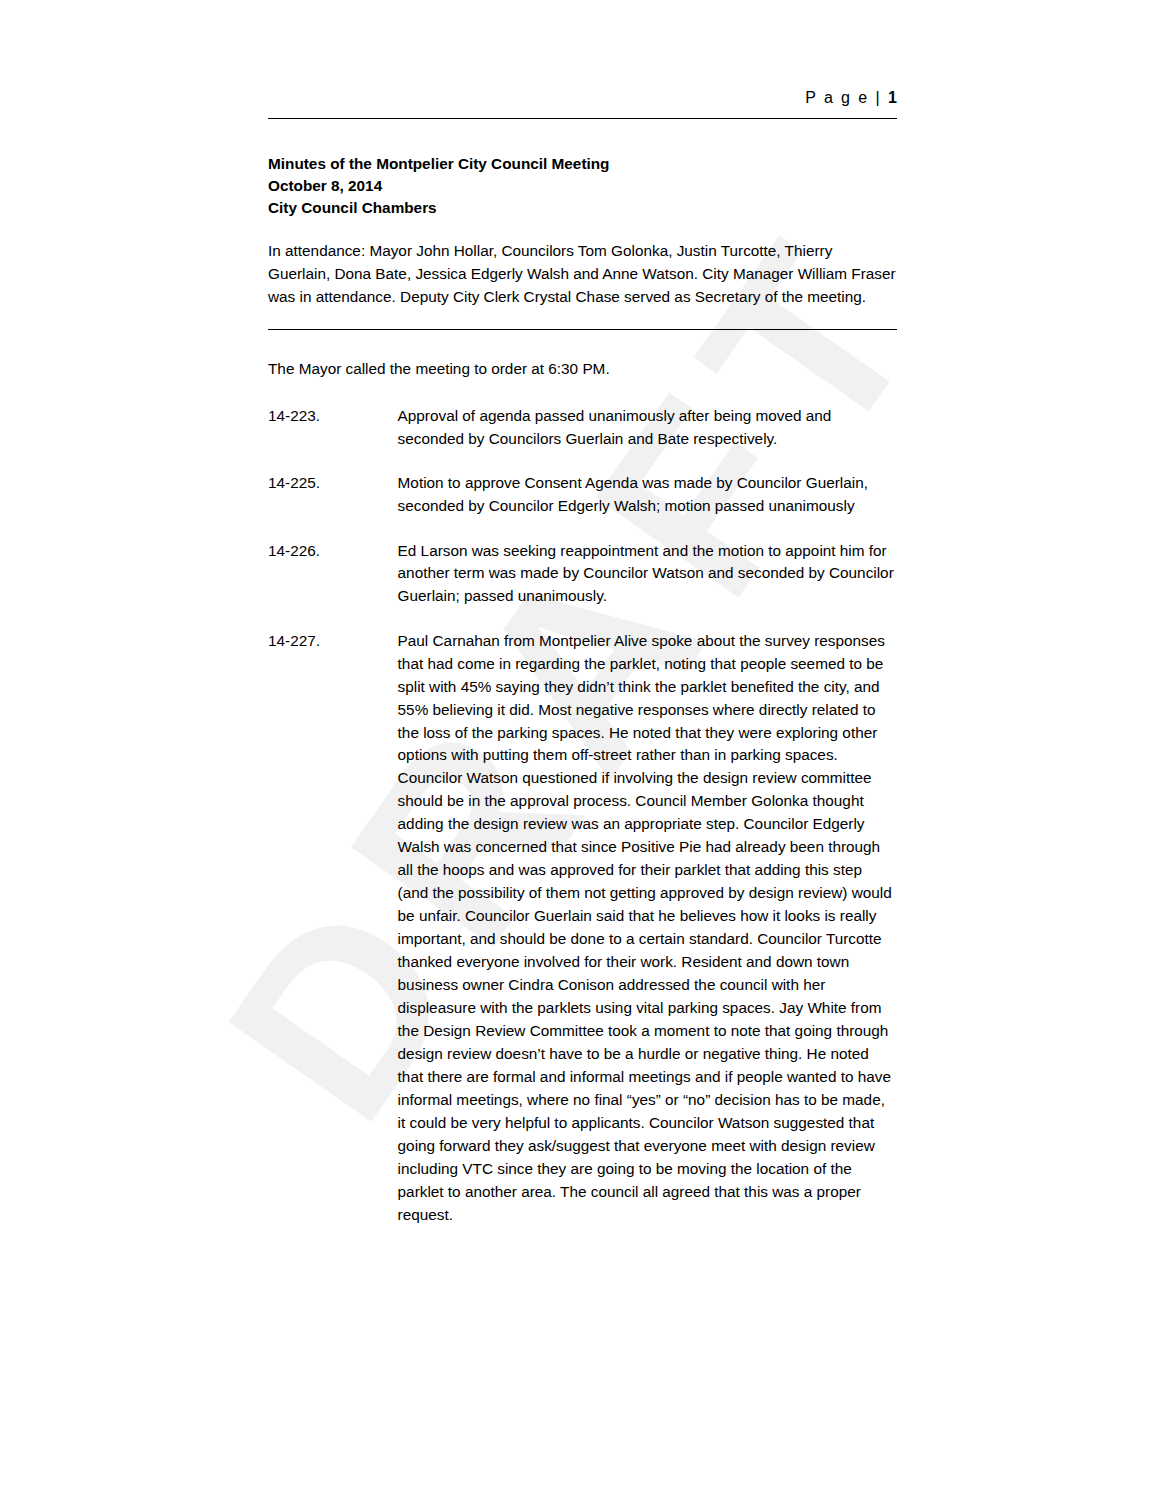DRAFT
P a g e | 1
Minutes of the Montpelier City Council Meeting
October 8, 2014
City Council Chambers
In attendance: Mayor John Hollar, Councilors Tom Golonka, Justin Turcotte, Thierry Guerlain, Dona Bate, Jessica Edgerly Walsh and Anne Watson. City Manager William Fraser was in attendance. Deputy City Clerk Crystal Chase served as Secretary of the meeting.
The Mayor called the meeting to order at 6:30 PM.
| 14-223. | Approval of agenda passed unanimously after being moved and seconded by Councilors Guerlain and Bate respectively. |
| 14-225. | Motion to approve Consent Agenda was made by Councilor Guerlain, seconded by Councilor Edgerly Walsh; motion passed unanimously |
| 14-226. | Ed Larson was seeking reappointment and the motion to appoint him for another term was made by Councilor Watson and seconded by Councilor Guerlain; passed unanimously. |
| 14-227. | Paul Carnahan from Montpelier Alive spoke about the survey responses that had come in regarding the parklet, noting that people seemed to be split with 45% saying they didn’t think the parklet benefited the city, and 55% believing it did. Most negative responses where directly related to the loss of the parking spaces. He noted that they were exploring other options with putting them off-street rather than in parking spaces. Councilor Watson questioned if involving the design review committee should be in the approval process. Council Member Golonka thought adding the design review was an appropriate step. Councilor Edgerly Walsh was concerned that since Positive Pie had already been through all the hoops and was approved for their parklet that adding this step (and the possibility of them not getting approved by design review) would be unfair. Councilor Guerlain said that he believes how it looks is really important, and should be done to a certain standard. Councilor Turcotte thanked everyone involved for their work. Resident and down town business owner Cindra Conison addressed the council with her displeasure with the parklets using vital parking spaces. Jay White from the Design Review Committee took a moment to note that going through design review doesn’t have to be a hurdle or negative thing. He noted that there are formal and informal meetings and if people wanted to have informal meetings, where no final “yes” or “no” decision has to be made, it could be very helpful to applicants. Councilor Watson suggested that going forward they ask/suggest that everyone meet with design review including VTC since they are going to be moving the location of the parklet to another area. The council all agreed that this was a proper request. |